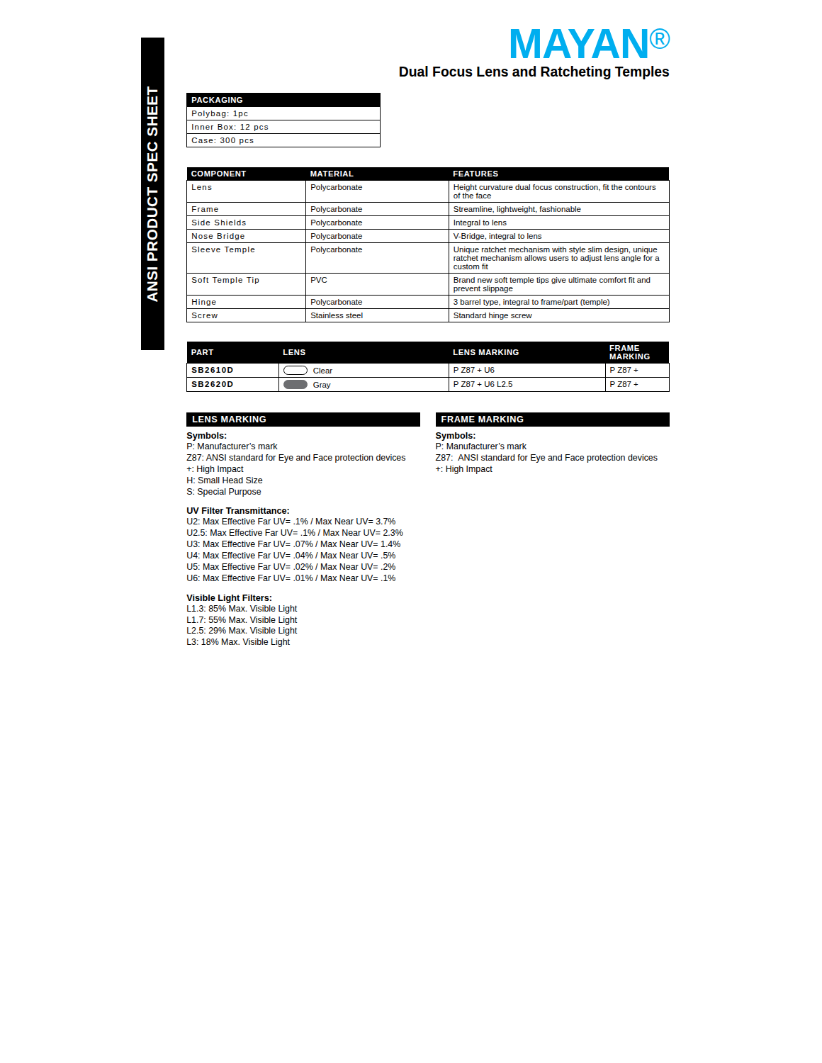ANSI PRODUCT SPEC SHEET
MAYAN®
Dual Focus Lens and Ratcheting Temples
| PACKAGING |
| --- |
| Polybag: 1pc |
| Inner Box: 12 pcs |
| Case: 300 pcs |
| COMPONENT | MATERIAL | FEATURES |
| --- | --- | --- |
| Lens | Polycarbonate | Height curvature dual focus construction, fit the contours of the face |
| Frame | Polycarbonate | Streamline, lightweight, fashionable |
| Side Shields | Polycarbonate | Integral to lens |
| Nose Bridge | Polycarbonate | V-Bridge, integral to lens |
| Sleeve Temple | Polycarbonate | Unique ratchet mechanism with style slim design, unique ratchet mechanism allows users to adjust lens angle for a custom fit |
| Soft Temple Tip | PVC | Brand new soft temple tips give ultimate comfort fit and prevent slippage |
| Hinge | Polycarbonate | 3 barrel type, integral to frame/part (temple) |
| Screw | Stainless steel | Standard hinge screw |
| PART | LENS | LENS MARKING | FRAME MARKING |
| --- | --- | --- | --- |
| SB2610D | Clear | P Z87 + U6 | P Z87 + |
| SB2620D | Gray | P Z87 + U6 L2.5 | P Z87 + |
LENS MARKING
Symbols:
P: Manufacturer’s mark
Z87: ANSI standard for Eye and Face protection devices
+: High Impact
H: Small Head Size
S: Special Purpose
UV Filter Transmittance:
U2: Max Effective Far UV= .1% / Max Near UV= 3.7%
U2.5: Max Effective Far UV= .1% / Max Near UV= 2.3%
U3: Max Effective Far UV= .07% / Max Near UV= 1.4%
U4: Max Effective Far UV= .04% / Max Near UV= .5%
U5: Max Effective Far UV= .02% / Max Near UV= .2%
U6: Max Effective Far UV= .01% / Max Near UV= .1%
Visible Light Filters:
L1.3: 85% Max. Visible Light
L1.7: 55% Max. Visible Light
L2.5: 29% Max. Visible Light
L3: 18% Max. Visible Light
FRAME MARKING
Symbols:
P: Manufacturer’s mark
Z87: ANSI standard for Eye and Face protection devices
+: High Impact